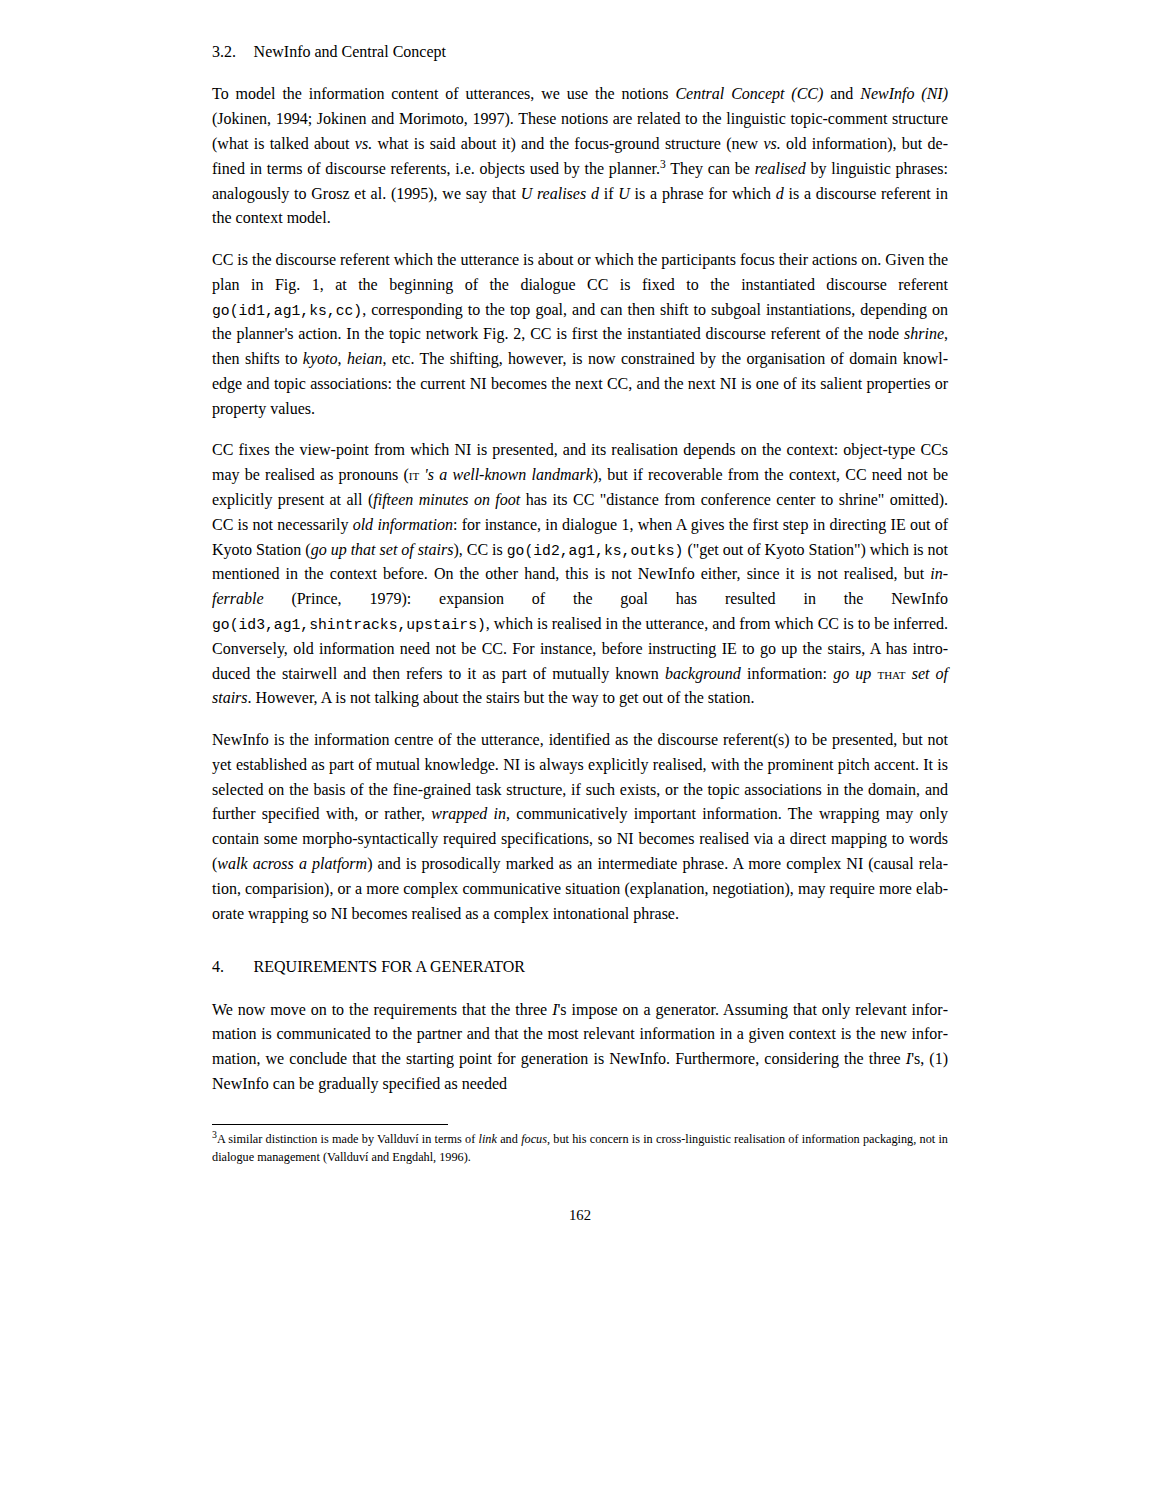3.2. NewInfo and Central Concept
To model the information content of utterances, we use the notions Central Concept (CC) and NewInfo (NI) (Jokinen, 1994; Jokinen and Morimoto, 1997). These notions are related to the linguistic topic-comment structure (what is talked about vs. what is said about it) and the focus-ground structure (new vs. old information), but defined in terms of discourse referents, i.e. objects used by the planner.3 They can be realised by linguistic phrases: analogously to Grosz et al. (1995), we say that U realises d if U is a phrase for which d is a discourse referent in the context model.
CC is the discourse referent which the utterance is about or which the participants focus their actions on. Given the plan in Fig. 1, at the beginning of the dialogue CC is fixed to the instantiated discourse referent go(id1,ag1,ks,cc), corresponding to the top goal, and can then shift to subgoal instantiations, depending on the planner's action. In the topic network Fig. 2, CC is first the instantiated discourse referent of the node shrine, then shifts to kyoto, heian, etc. The shifting, however, is now constrained by the organisation of domain knowledge and topic associations: the current NI becomes the next CC, and the next NI is one of its salient properties or property values.
CC fixes the view-point from which NI is presented, and its realisation depends on the context: object-type CCs may be realised as pronouns (it 's a well-known landmark), but if recoverable from the context, CC need not be explicitly present at all (fifteen minutes on foot has its CC "distance from conference center to shrine" omitted). CC is not necessarily old information: for instance, in dialogue 1, when A gives the first step in directing IE out of Kyoto Station (go up that set of stairs), CC is go(id2,ag1,ks,outks) ("get out of Kyoto Station") which is not mentioned in the context before. On the other hand, this is not NewInfo either, since it is not realised, but inferrable (Prince, 1979): expansion of the goal has resulted in the NewInfo go(id3,ag1,shintracks,upstairs), which is realised in the utterance, and from which CC is to be inferred. Conversely, old information need not be CC. For instance, before instructing IE to go up the stairs, A has introduced the stairwell and then refers to it as part of mutually known background information: go up that set of stairs. However, A is not talking about the stairs but the way to get out of the station.
NewInfo is the information centre of the utterance, identified as the discourse referent(s) to be presented, but not yet established as part of mutual knowledge. NI is always explicitly realised, with the prominent pitch accent. It is selected on the basis of the fine-grained task structure, if such exists, or the topic associations in the domain, and further specified with, or rather, wrapped in, communicatively important information. The wrapping may only contain some morpho-syntactically required specifications, so NI becomes realised via a direct mapping to words (walk across a platform) and is prosodically marked as an intermediate phrase. A more complex NI (causal relation, comparision), or a more complex communicative situation (explanation, negotiation), may require more elaborate wrapping so NI becomes realised as a complex intonational phrase.
4. REQUIREMENTS FOR A GENERATOR
We now move on to the requirements that the three I's impose on a generator. Assuming that only relevant information is communicated to the partner and that the most relevant information in a given context is the new information, we conclude that the starting point for generation is NewInfo. Furthermore, considering the three I's, (1) NewInfo can be gradually specified as needed
3A similar distinction is made by Vallduví in terms of link and focus, but his concern is in cross-linguistic realisation of information packaging, not in dialogue management (Vallduví and Engdahl, 1996).
162